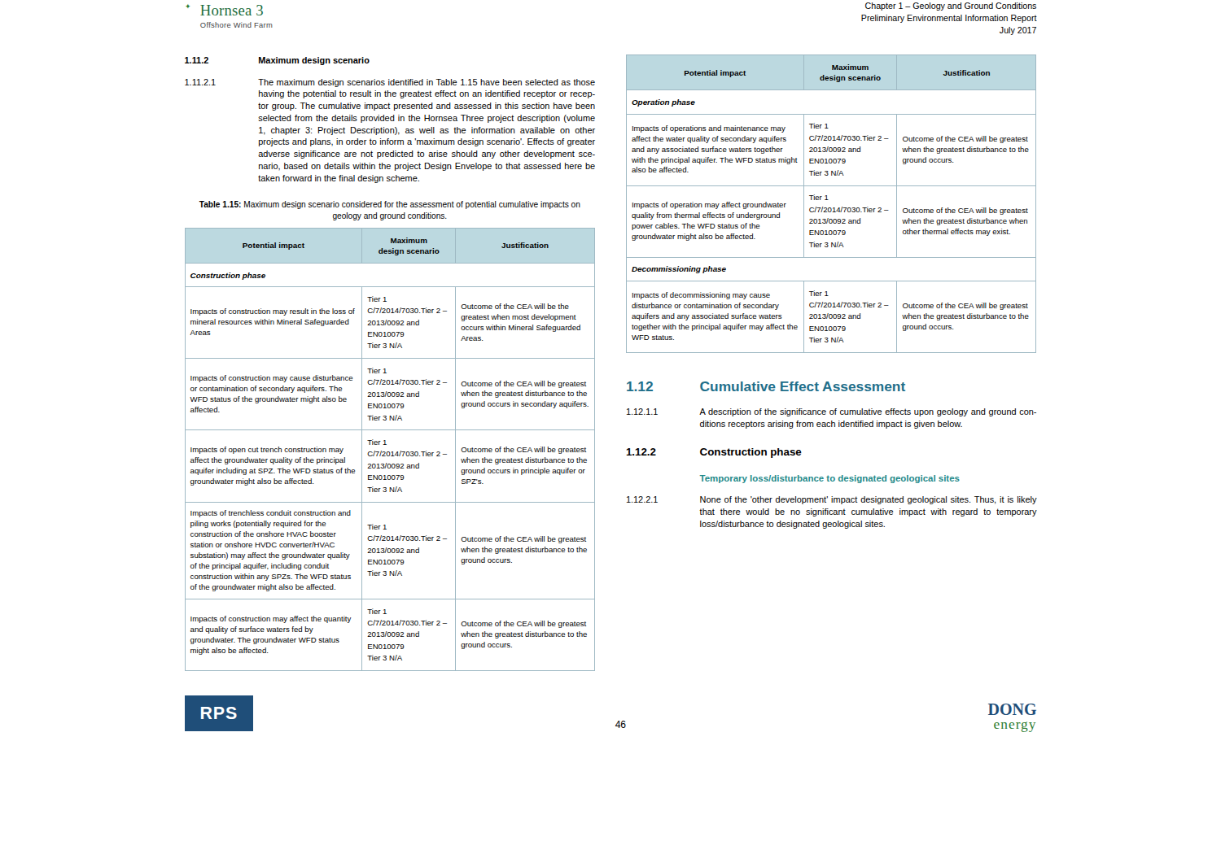✦
Hornsea 3
Offshore Wind Farm
Chapter 1 – Geology and Ground Conditions
Preliminary Environmental Information Report
July 2017
1.11.2
Maximum design scenario
1.11.2.1
The maximum design scenarios identified in Table 1.15 have been selected as those having the potential to result in the greatest effect on an identified receptor or receptor group. The cumulative impact presented and assessed in this section have been selected from the details provided in the Hornsea Three project description (volume 1, chapter 3: Project Description), as well as the information available on other projects and plans, in order to inform a 'maximum design scenario'. Effects of greater adverse significance are not predicted to arise should any other development scenario, based on details within the project Design Envelope to that assessed here be taken forward in the final design scheme.
Table 1.15: Maximum design scenario considered for the assessment of potential cumulative impacts on geology and ground conditions.
| Potential impact | Maximum design scenario | Justification |
| --- | --- | --- |
| Construction phase |
| Impacts of construction may result in the loss of mineral resources within Mineral Safeguarded Areas | Tier 1 C/7/2014/7030.Tier 2 – 2013/0092 and EN010079 Tier 3 N/A | Outcome of the CEA will be the greatest when most development occurs within Mineral Safeguarded Areas. |
| Impacts of construction may cause disturbance or contamination of secondary aquifers. The WFD status of the groundwater might also be affected. | Tier 1 C/7/2014/7030.Tier 2 – 2013/0092 and EN010079 Tier 3 N/A | Outcome of the CEA will be greatest when the greatest disturbance to the ground occurs in secondary aquifers. |
| Impacts of open cut trench construction may affect the groundwater quality of the principal aquifer including at SPZ. The WFD status of the groundwater might also be affected. | Tier 1 C/7/2014/7030.Tier 2 – 2013/0092 and EN010079 Tier 3 N/A | Outcome of the CEA will be greatest when the greatest disturbance to the ground occurs in principle aquifer or SPZ's. |
| Impacts of trenchless conduit construction and piling works (potentially required for the construction of the onshore HVAC booster station or onshore HVDC converter/HVAC substation) may affect the groundwater quality of the principal aquifer, including conduit construction within any SPZs. The WFD status of the groundwater might also be affected. | Tier 1 C/7/2014/7030.Tier 2 – 2013/0092 and EN010079 Tier 3 N/A | Outcome of the CEA will be greatest when the greatest disturbance to the ground occurs. |
| Impacts of construction may affect the quantity and quality of surface waters fed by groundwater. The groundwater WFD status might also be affected. | Tier 1 C/7/2014/7030.Tier 2 – 2013/0092 and EN010079 Tier 3 N/A | Outcome of the CEA will be greatest when the greatest disturbance to the ground occurs. |
| Potential impact | Maximum design scenario | Justification |
| --- | --- | --- |
| Operation phase |
| Impacts of operations and maintenance may affect the water quality of secondary aquifers and any associated surface waters together with the principal aquifer. The WFD status might also be affected. | Tier 1 C/7/2014/7030.Tier 2 – 2013/0092 and EN010079 Tier 3 N/A | Outcome of the CEA will be greatest when the greatest disturbance to the ground occurs. |
| Impacts of operation may affect groundwater quality from thermal effects of underground power cables. The WFD status of the groundwater might also be affected. | Tier 1 C/7/2014/7030.Tier 2 – 2013/0092 and EN010079 Tier 3 N/A | Outcome of the CEA will be greatest when the greatest disturbance when other thermal effects may exist. |
| Decommissioning phase |
| Impacts of decommissioning may cause disturbance or contamination of secondary aquifers and any associated surface waters together with the principal aquifer may affect the WFD status. | Tier 1 C/7/2014/7030.Tier 2 – 2013/0092 and EN010079 Tier 3 N/A | Outcome of the CEA will be greatest when the greatest disturbance to the ground occurs. |
1.12 Cumulative Effect Assessment
1.12.1.1
A description of the significance of cumulative effects upon geology and ground conditions receptors arising from each identified impact is given below.
1.12.2 Construction phase
Temporary loss/disturbance to designated geological sites
1.12.2.1
None of the 'other development' impact designated geological sites. Thus, it is likely that there would be no significant cumulative impact with regard to temporary loss/disturbance to designated geological sites.
RPS
46
DONG
energy